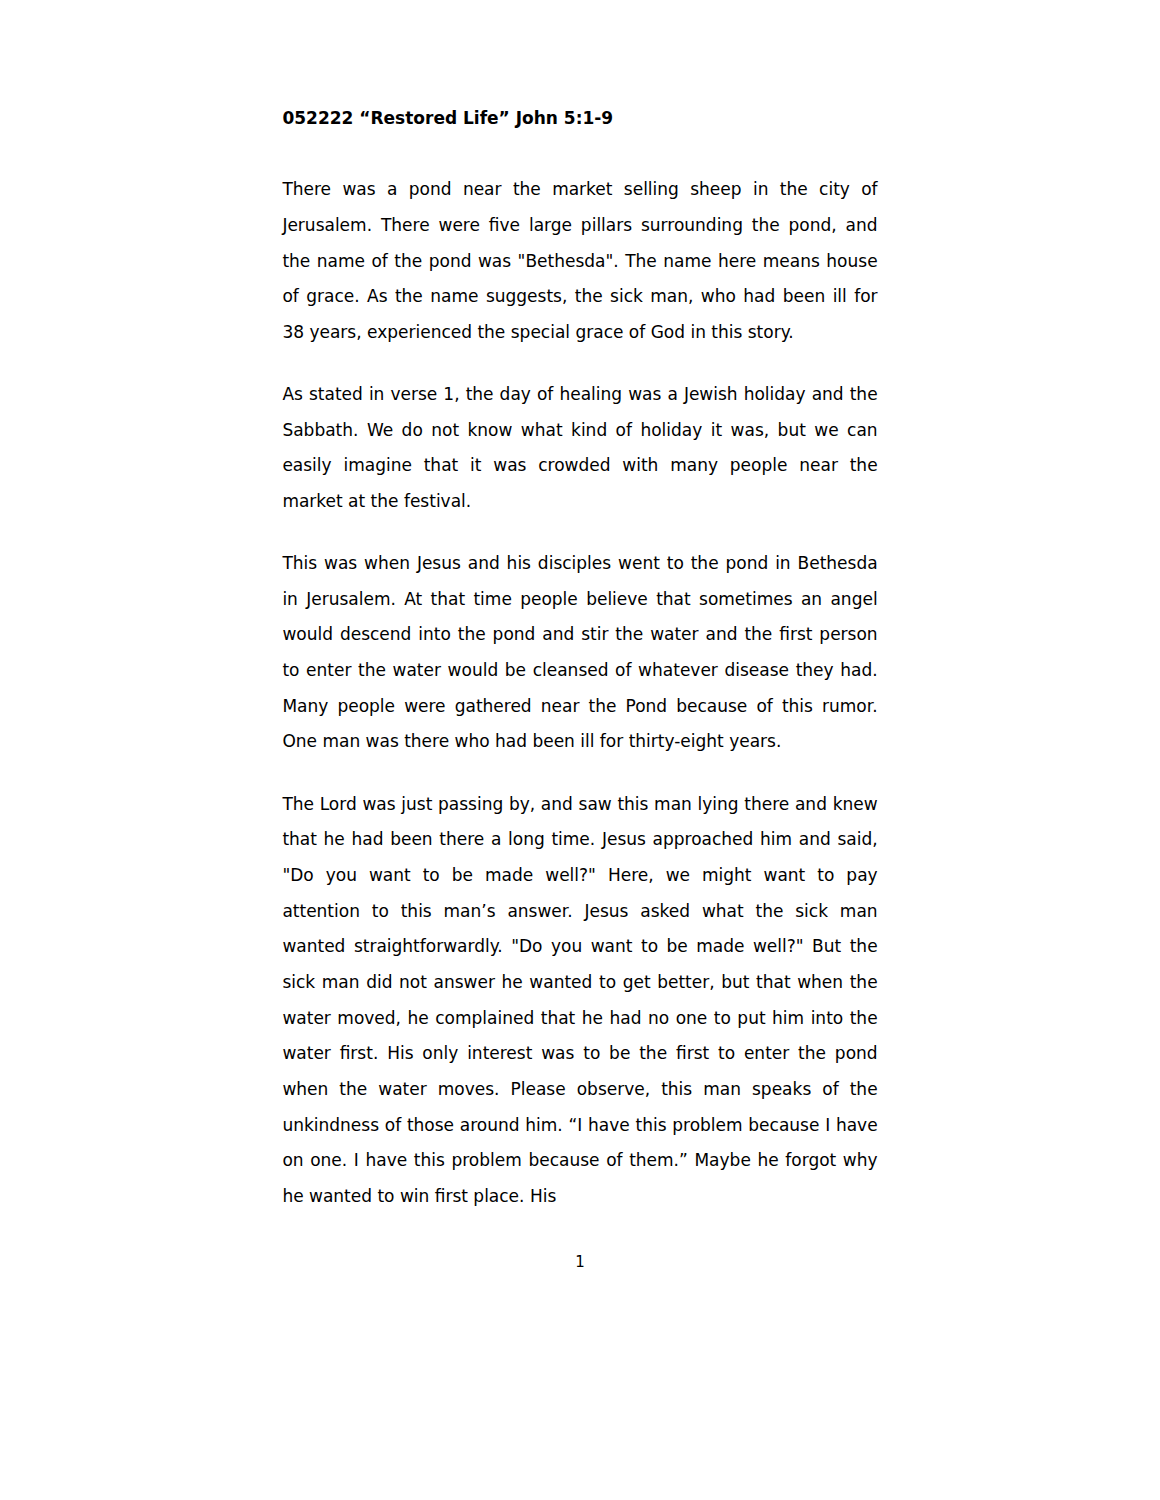052222 “Restored Life” John 5:1-9
There was a pond near the market selling sheep in the city of Jerusalem. There were five large pillars surrounding the pond, and the name of the pond was "Bethesda". The name here means house of grace. As the name suggests, the sick man, who had been ill for 38 years, experienced the special grace of God in this story.
As stated in verse 1, the day of healing was a Jewish holiday and the Sabbath. We do not know what kind of holiday it was, but we can easily imagine that it was crowded with many people near the market at the festival.
This was when Jesus and his disciples went to the pond in Bethesda in Jerusalem. At that time people believe that sometimes an angel would descend into the pond and stir the water and the first person to enter the water would be cleansed of whatever disease they had. Many people were gathered near the Pond because of this rumor. One man was there who had been ill for thirty-eight years.
The Lord was just passing by, and saw this man lying there and knew that he had been there a long time. Jesus approached him and said, "Do you want to be made well?" Here, we might want to pay attention to this man’s answer. Jesus asked what the sick man wanted straightforwardly. "Do you want to be made well?" But the sick man did not answer he wanted to get better, but that when the water moved, he complained that he had no one to put him into the water first. His only interest was to be the first to enter the pond when the water moves. Please observe, this man speaks of the unkindness of those around him. “I have this problem because I have on one. I have this problem because of them.” Maybe he forgot why he wanted to win first place. His
1